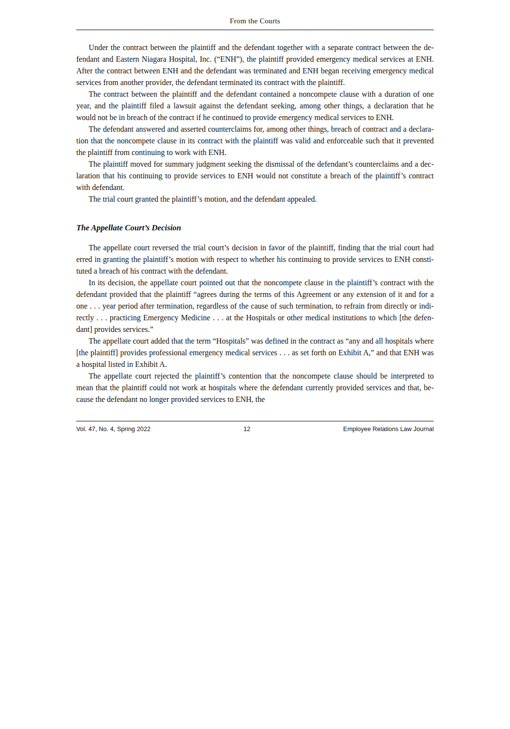From the Courts
Under the contract between the plaintiff and the defendant together with a separate contract between the defendant and Eastern Niagara Hospital, Inc. (“ENH”), the plaintiff provided emergency medical services at ENH. After the contract between ENH and the defendant was terminated and ENH began receiving emergency medical services from another provider, the defendant terminated its contract with the plaintiff.
The contract between the plaintiff and the defendant contained a noncompete clause with a duration of one year, and the plaintiff filed a lawsuit against the defendant seeking, among other things, a declaration that he would not be in breach of the contract if he continued to provide emergency medical services to ENH.
The defendant answered and asserted counterclaims for, among other things, breach of contract and a declaration that the noncompete clause in its contract with the plaintiff was valid and enforceable such that it prevented the plaintiff from continuing to work with ENH.
The plaintiff moved for summary judgment seeking the dismissal of the defendant’s counterclaims and a declaration that his continuing to provide services to ENH would not constitute a breach of the plaintiff’s contract with defendant.
The trial court granted the plaintiff’s motion, and the defendant appealed.
The Appellate Court’s Decision
The appellate court reversed the trial court’s decision in favor of the plaintiff, finding that the trial court had erred in granting the plaintiff’s motion with respect to whether his continuing to provide services to ENH constituted a breach of his contract with the defendant.
In its decision, the appellate court pointed out that the noncompete clause in the plaintiff’s contract with the defendant provided that the plaintiff “agrees during the terms of this Agreement or any extension of it and for a one . . . year period after termination, regardless of the cause of such termination, to refrain from directly or indirectly . . . practicing Emergency Medicine . . . at the Hospitals or other medical institutions to which [the defendant] provides services.”
The appellate court added that the term “Hospitals” was defined in the contract as “any and all hospitals where [the plaintiff] provides professional emergency medical services . . . as set forth on Exhibit A,” and that ENH was a hospital listed in Exhibit A.
The appellate court rejected the plaintiff’s contention that the noncompete clause should be interpreted to mean that the plaintiff could not work at hospitals where the defendant currently provided services and that, because the defendant no longer provided services to ENH, the
Vol. 47, No. 4, Spring 2022 12 Employee Relations Law Journal